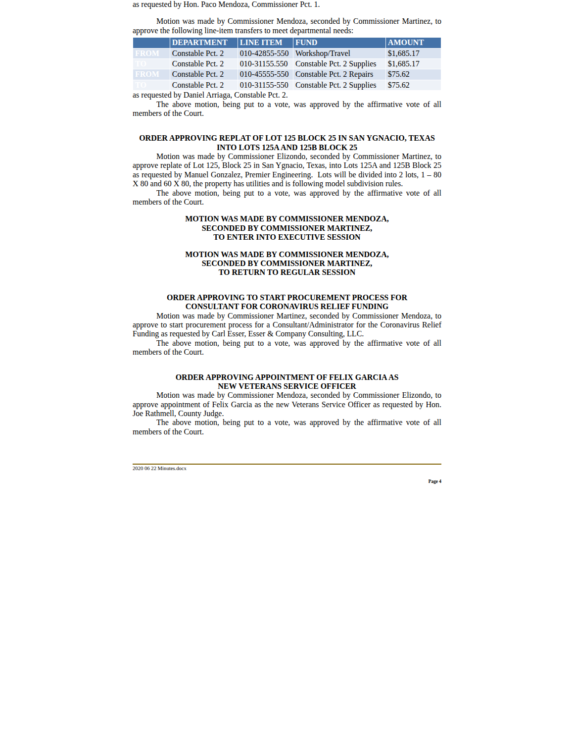as requested by Hon. Paco Mendoza, Commissioner Pct. 1.
Motion was made by Commissioner Mendoza, seconded by Commissioner Martinez, to approve the following line-item transfers to meet departmental needs:
| | DEPARTMENT | LINE ITEM | FUND | AMOUNT |
| --- | --- | --- | --- | --- |
| FROM | Constable Pct. 2 | 010-42855-550 | Workshop/Travel | $1,685.17 |
| TO | Constable Pct. 2 | 010-31155.550 | Constable Pct. 2 Supplies | $1,685.17 |
| FROM | Constable Pct. 2 | 010-45555-550 | Constable Pct. 2 Repairs | $75.62 |
| TO | Constable Pct. 2 | 010-31155-550 | Constable Pct. 2 Supplies | $75.62 |
as requested by Daniel Arriaga, Constable Pct. 2.
The above motion, being put to a vote, was approved by the affirmative vote of all members of the Court.
ORDER APPROVING REPLAT OF LOT 125 BLOCK 25 IN SAN YGNACIO, TEXAS
INTO LOTS 125A AND 125B BLOCK 25
Motion was made by Commissioner Elizondo, seconded by Commissioner Martinez, to approve replate of Lot 125, Block 25 in San Ygnacio, Texas, into Lots 125A and 125B Block 25 as requested by Manuel Gonzalez, Premier Engineering. Lots will be divided into 2 lots, 1 – 80 X 80 and 60 X 80, the property has utilities and is following model subdivision rules.
The above motion, being put to a vote, was approved by the affirmative vote of all members of the Court.
MOTION WAS MADE BY COMMISSIONER MENDOZA,
SECONDED BY COMMISSIONER MARTINEZ,
TO ENTER INTO EXECUTIVE SESSION
MOTION WAS MADE BY COMMISSIONER MENDOZA,
SECONDED BY COMMISSIONER MARTINEZ,
TO RETURN TO REGULAR SESSION
ORDER APPROVING TO START PROCUREMENT PROCESS FOR
CONSULTANT FOR CORONAVIRUS RELIEF FUNDING
Motion was made by Commissioner Martinez, seconded by Commissioner Mendoza, to approve to start procurement process for a Consultant/Administrator for the Coronavirus Relief Funding as requested by Carl Esser, Esser & Company Consulting, LLC.
The above motion, being put to a vote, was approved by the affirmative vote of all members of the Court.
ORDER APPROVING APPOINTMENT OF FELIX GARCIA AS
NEW VETERANS SERVICE OFFICER
Motion was made by Commissioner Mendoza, seconded by Commissioner Elizondo, to approve appointment of Felix Garcia as the new Veterans Service Officer as requested by Hon. Joe Rathmell, County Judge.
The above motion, being put to a vote, was approved by the affirmative vote of all members of the Court.
2020 06 22 Minutes.docx
Page 4